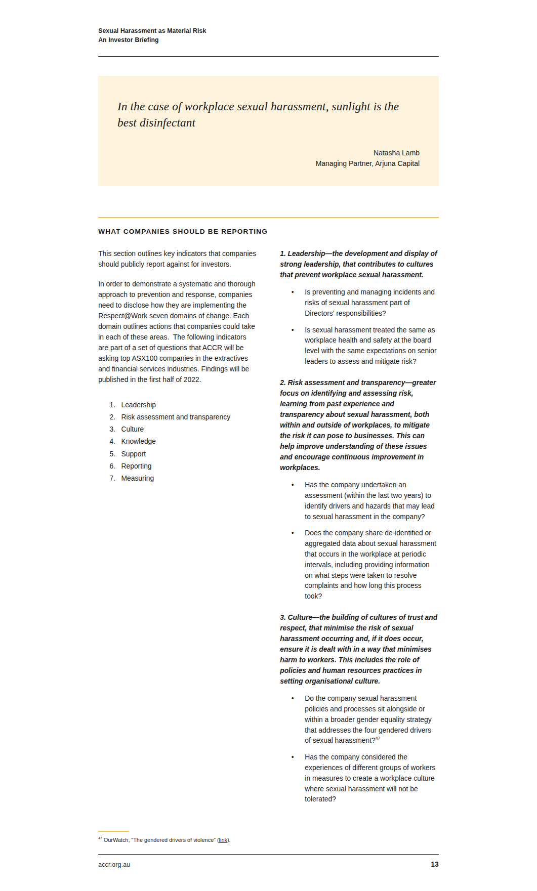Sexual Harassment as Material Risk
An Investor Briefing
In the case of workplace sexual harassment, sunlight is the best disinfectant
Natasha Lamb
Managing Partner, Arjuna Capital
What companies should be reporting
This section outlines key indicators that companies should publicly report against for investors.
In order to demonstrate a systematic and thorough approach to prevention and response, companies need to disclose how they are implementing the Respect@Work seven domains of change. Each domain outlines actions that companies could take in each of these areas. The following indicators are part of a set of questions that ACCR will be asking top ASX100 companies in the extractives and financial services industries. Findings will be published in the first half of 2022.
Leadership
Risk assessment and transparency
Culture
Knowledge
Support
Reporting
Measuring
1. Leadership—the development and display of strong leadership, that contributes to cultures that prevent workplace sexual harassment.
Is preventing and managing incidents and risks of sexual harassment part of Directors’ responsibilities?
Is sexual harassment treated the same as workplace health and safety at the board level with the same expectations on senior leaders to assess and mitigate risk?
2. Risk assessment and transparency—greater focus on identifying and assessing risk, learning from past experience and transparency about sexual harassment, both within and outside of workplaces, to mitigate the risk it can pose to businesses. This can help improve understanding of these issues and encourage continuous improvement in workplaces.
Has the company undertaken an assessment (within the last two years) to identify drivers and hazards that may lead to sexual harassment in the company?
Does the company share de-identified or aggregated data about sexual harassment that occurs in the workplace at periodic intervals, including providing information on what steps were taken to resolve complaints and how long this process took?
3. Culture—the building of cultures of trust and respect, that minimise the risk of sexual harassment occurring and, if it does occur, ensure it is dealt with in a way that minimises harm to workers. This includes the role of policies and human resources practices in setting organisational culture.
Do the company sexual harassment policies and processes sit alongside or within a broader gender equality strategy that addresses the four gendered drivers of sexual harassment?47
Has the company considered the experiences of different groups of workers in measures to create a workplace culture where sexual harassment will not be tolerated?
47 OurWatch, “The gendered drivers of violence” (link).
accr.org.au
13